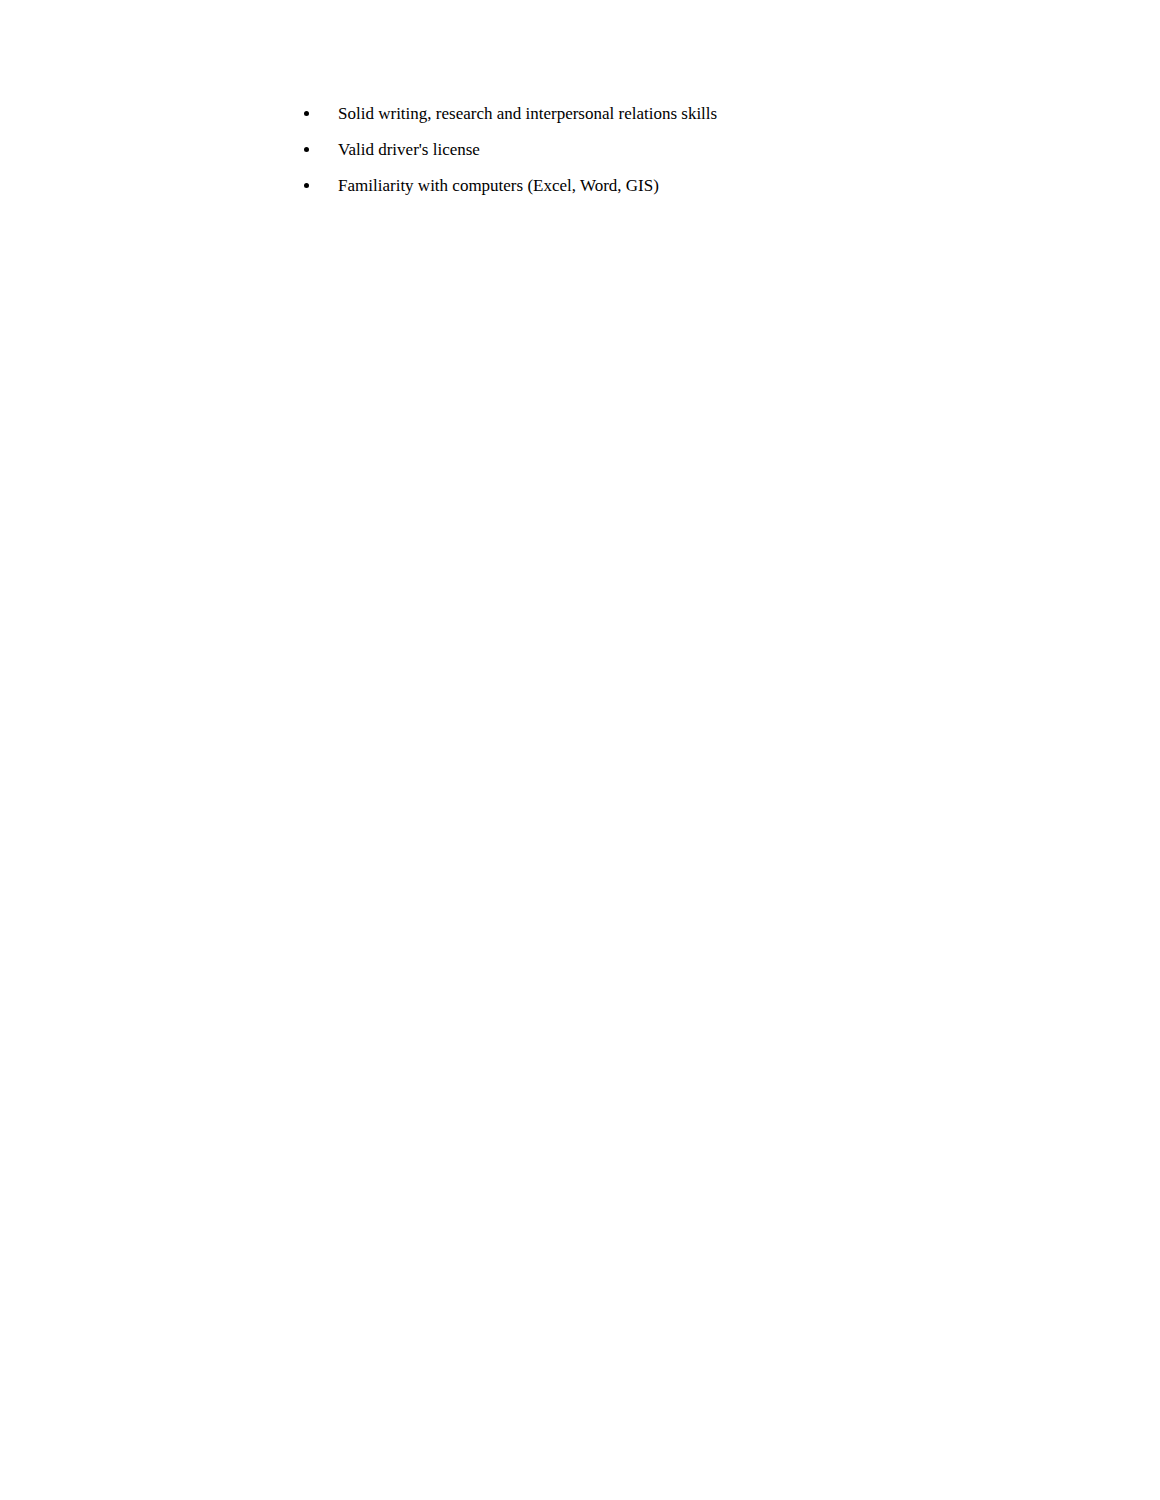Solid writing, research and interpersonal relations skills
Valid driver's license
Familiarity with computers (Excel, Word, GIS)